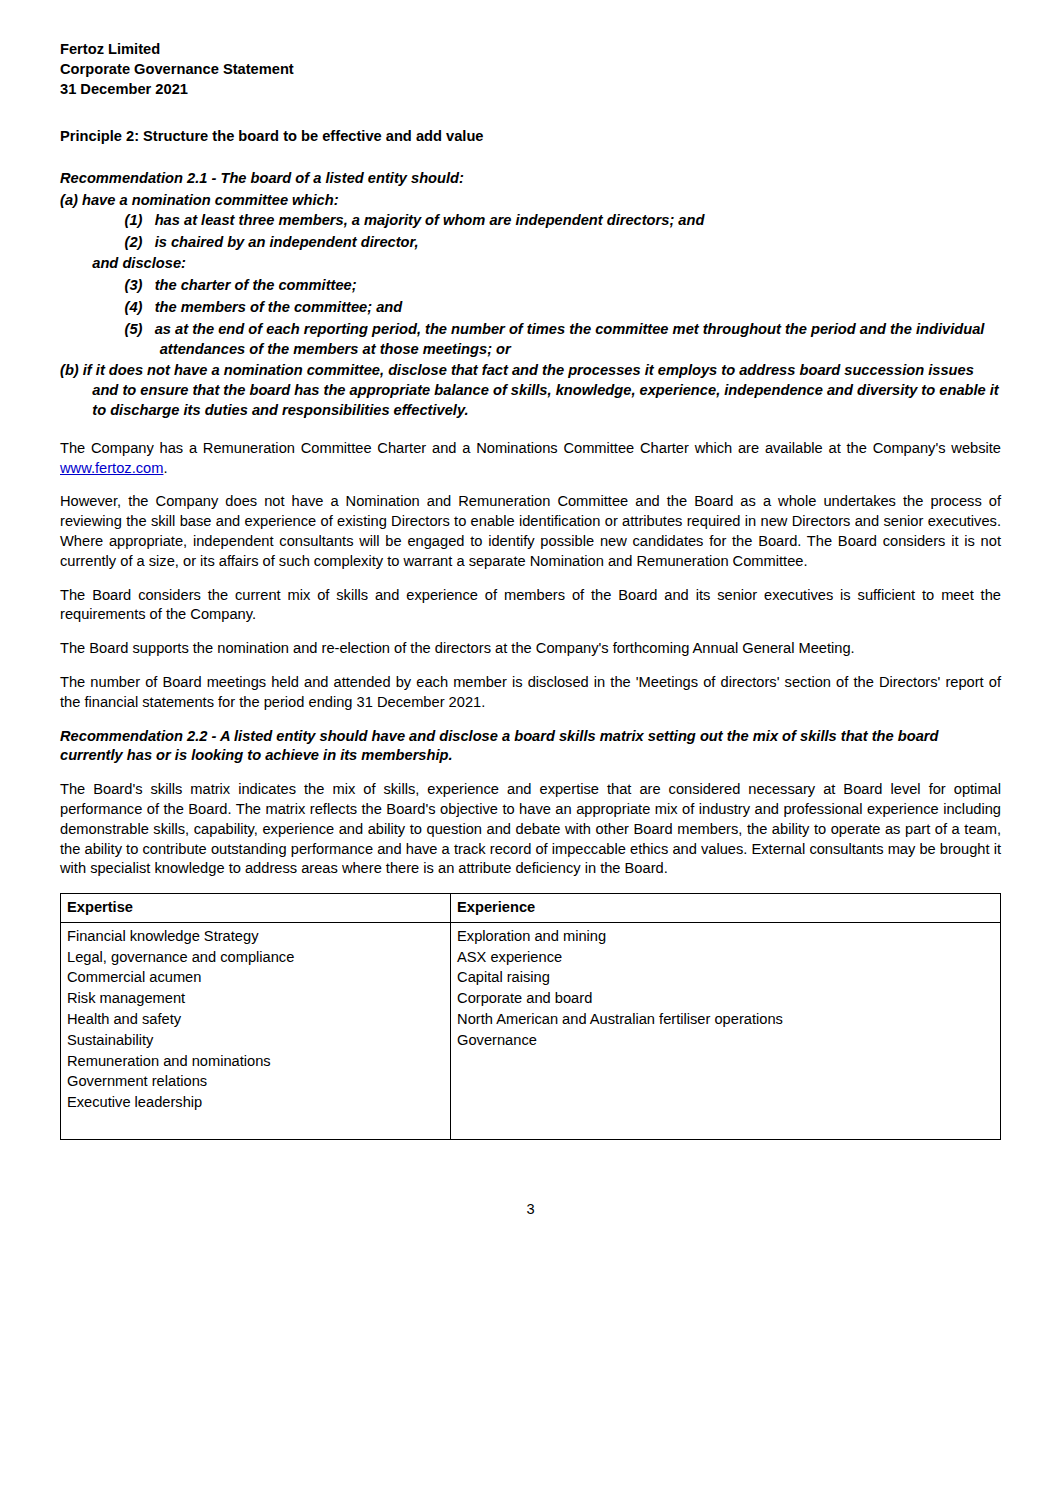Fertoz Limited
Corporate Governance Statement
31 December 2021
Principle 2: Structure the board to be effective and add value
Recommendation 2.1 - The board of a listed entity should:
(a) have a nomination committee which:
(1) has at least three members, a majority of whom are independent directors; and
(2) is chaired by an independent director,
and disclose:
(3) the charter of the committee;
(4) the members of the committee; and
(5) as at the end of each reporting period, the number of times the committee met throughout the period and the individual attendances of the members at those meetings; or
(b) if it does not have a nomination committee, disclose that fact and the processes it employs to address board succession issues and to ensure that the board has the appropriate balance of skills, knowledge, experience, independence and diversity to enable it to discharge its duties and responsibilities effectively.
The Company has a Remuneration Committee Charter and a Nominations Committee Charter which are available at the Company's website www.fertoz.com.
However, the Company does not have a Nomination and Remuneration Committee and the Board as a whole undertakes the process of reviewing the skill base and experience of existing Directors to enable identification or attributes required in new Directors and senior executives. Where appropriate, independent consultants will be engaged to identify possible new candidates for the Board. The Board considers it is not currently of a size, or its affairs of such complexity to warrant a separate Nomination and Remuneration Committee.
The Board considers the current mix of skills and experience of members of the Board and its senior executives is sufficient to meet the requirements of the Company.
The Board supports the nomination and re-election of the directors at the Company's forthcoming Annual General Meeting.
The number of Board meetings held and attended by each member is disclosed in the 'Meetings of directors' section of the Directors' report of the financial statements for the period ending 31 December 2021.
Recommendation 2.2 - A listed entity should have and disclose a board skills matrix setting out the mix of skills that the board currently has or is looking to achieve in its membership.
The Board's skills matrix indicates the mix of skills, experience and expertise that are considered necessary at Board level for optimal performance of the Board. The matrix reflects the Board's objective to have an appropriate mix of industry and professional experience including demonstrable skills, capability, experience and ability to question and debate with other Board members, the ability to operate as part of a team, the ability to contribute outstanding performance and have a track record of impeccable ethics and values. External consultants may be brought it with specialist knowledge to address areas where there is an attribute deficiency in the Board.
| Expertise | Experience |
| --- | --- |
| Financial knowledge Strategy Legal, governance and compliance Commercial acumen Risk management Health and safety Sustainability Remuneration and nominations Government relations Executive leadership | Exploration and mining ASX experience Capital raising Corporate and board North American and Australian fertiliser operations Governance |
3